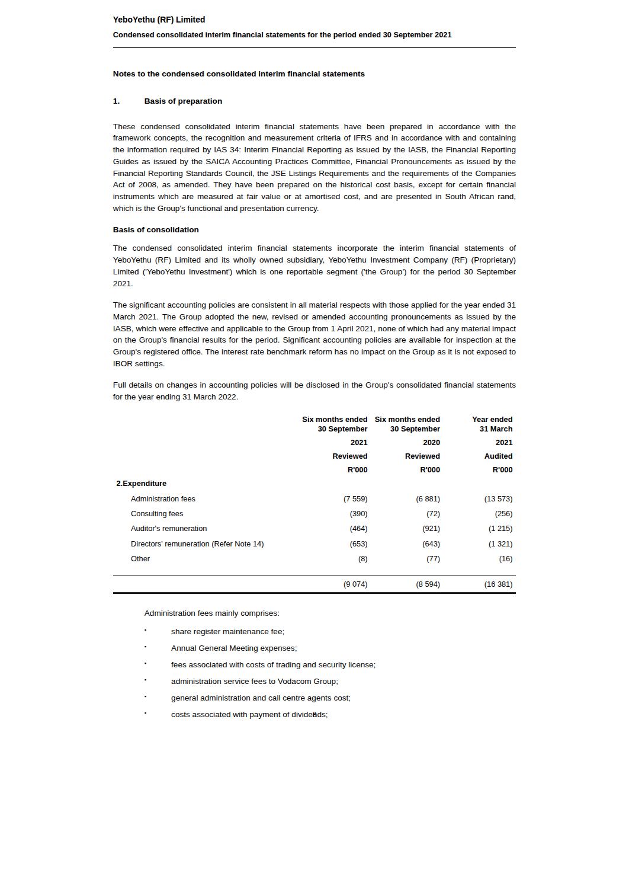YeboYethu (RF) Limited
Condensed consolidated interim financial statements for the period ended 30 September 2021
Notes to the condensed consolidated interim financial statements
1.
Basis of preparation
These condensed consolidated interim financial statements have been prepared in accordance with the framework concepts, the recognition and measurement criteria of IFRS and in accordance with and containing the information required by IAS 34: Interim Financial Reporting as issued by the IASB, the Financial Reporting Guides as issued by the SAICA Accounting Practices Committee, Financial Pronouncements as issued by the Financial Reporting Standards Council, the JSE Listings Requirements and the requirements of the Companies Act of 2008, as amended. They have been prepared on the historical cost basis, except for certain financial instruments which are measured at fair value or at amortised cost, and are presented in South African rand, which is the Group's functional and presentation currency.
Basis of consolidation
The condensed consolidated interim financial statements incorporate the interim financial statements of YeboYethu (RF) Limited and its wholly owned subsidiary, YeboYethu Investment Company (RF) (Proprietary) Limited ('YeboYethu Investment') which is one reportable segment ('the Group') for the period 30 September 2021.
The significant accounting policies are consistent in all material respects with those applied for the year ended 31 March 2021. The Group adopted the new, revised or amended accounting pronouncements as issued by the IASB, which were effective and applicable to the Group from 1 April 2021, none of which had any material impact on the Group's financial results for the period. Significant accounting policies are available for inspection at the Group's registered office. The interest rate benchmark reform has no impact on the Group as it is not exposed to IBOR settings.
Full details on changes in accounting policies will be disclosed in the Group's consolidated financial statements for the year ending 31 March 2022.
| | Six months ended 30 September | Six months ended 30 September | Year ended 31 March |
| --- | --- | --- | --- |
| | 2021 | 2020 | 2021 |
| | Reviewed | Reviewed | Audited |
| | R'000 | R'000 | R'000 |
| 2. Expenditure | | | |
| Administration fees | (7 559) | (6 881) | (13 573) |
| Consulting fees | (390) | (72) | (256) |
| Auditor's remuneration | (464) | (921) | (1 215) |
| Directors' remuneration (Refer Note 14) | (653) | (643) | (1 321) |
| Other | (8) | (77) | (16) |
| | (9 074) | (8 594) | (16 381) |
Administration fees mainly comprises:
share register maintenance fee;
Annual General Meeting expenses;
fees associated with costs of trading and security license;
administration service fees to Vodacom Group;
general administration and call centre agents cost;
costs associated with payment of dividends;
8